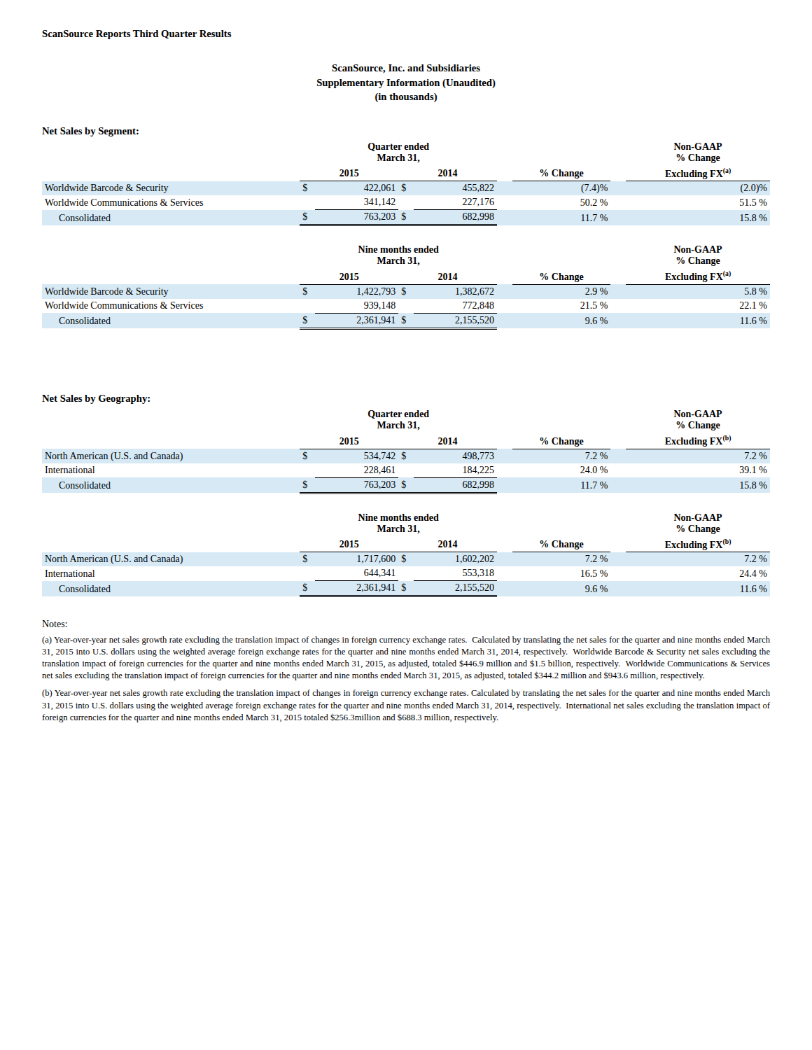ScanSource Reports Third Quarter Results
ScanSource, Inc. and Subsidiaries
Supplementary Information (Unaudited)
(in thousands)
Net Sales by Segment:
| | Quarter ended March 31, | | | | Non-GAAP % Change |
| | 2015 | 2014 | | % Change | | Excluding FX (a) |
| Worldwide Barcode & Security | $ | 422,061 | $ | 455,822 | | (7.4)% | | (2.0)% |
| Worldwide Communications & Services | | 341,142 | | 227,176 | | 50.2 % | | 51.5 % |
| Consolidated | $ | 763,203 | $ | 682,998 | | 11.7 % | | 15.8 % |
| | Nine months ended March 31, | | | | Non-GAAP % Change |
| | 2015 | 2014 | | % Change | | Excluding FX (a) |
| Worldwide Barcode & Security | $ | 1,422,793 | $ | 1,382,672 | | 2.9 % | | 5.8 % |
| Worldwide Communications & Services | | 939,148 | | 772,848 | | 21.5 % | | 22.1 % |
| Consolidated | $ | 2,361,941 | $ | 2,155,520 | | 9.6 % | | 11.6 % |
Net Sales by Geography:
| | Quarter ended March 31, | | | | Non-GAAP % Change |
| | 2015 | 2014 | | % Change | | Excluding FX (b) |
| North American (U.S. and Canada) | $ | 534,742 | $ | 498,773 | | 7.2 % | | 7.2 % |
| International | | 228,461 | | 184,225 | | 24.0 % | | 39.1 % |
| Consolidated | $ | 763,203 | $ | 682,998 | | 11.7 % | | 15.8 % |
| | Nine months ended March 31, | | | | Non-GAAP % Change |
| | 2015 | 2014 | | % Change | | Excluding FX (b) |
| North American (U.S. and Canada) | $ | 1,717,600 | $ | 1,602,202 | | 7.2 % | | 7.2 % |
| International | | 644,341 | | 553,318 | | 16.5 % | | 24.4 % |
| Consolidated | $ | 2,361,941 | $ | 2,155,520 | | 9.6 % | | 11.6 % |
Notes:
(a) Year-over-year net sales growth rate excluding the translation impact of changes in foreign currency exchange rates. Calculated by translating the net sales for the quarter and nine months ended March 31, 2015 into U.S. dollars using the weighted average foreign exchange rates for the quarter and nine months ended March 31, 2014, respectively. Worldwide Barcode & Security net sales excluding the translation impact of foreign currencies for the quarter and nine months ended March 31, 2015, as adjusted, totaled $446.9 million and $1.5 billion, respectively. Worldwide Communications & Services net sales excluding the translation impact of foreign currencies for the quarter and nine months ended March 31, 2015, as adjusted, totaled $344.2 million and $943.6 million, respectively.
(b) Year-over-year net sales growth rate excluding the translation impact of changes in foreign currency exchange rates. Calculated by translating the net sales for the quarter and nine months ended March 31, 2015 into U.S. dollars using the weighted average foreign exchange rates for the quarter and nine months ended March 31, 2014, respectively. International net sales excluding the translation impact of foreign currencies for the quarter and nine months ended March 31, 2015 totaled $256.3million and $688.3 million, respectively.